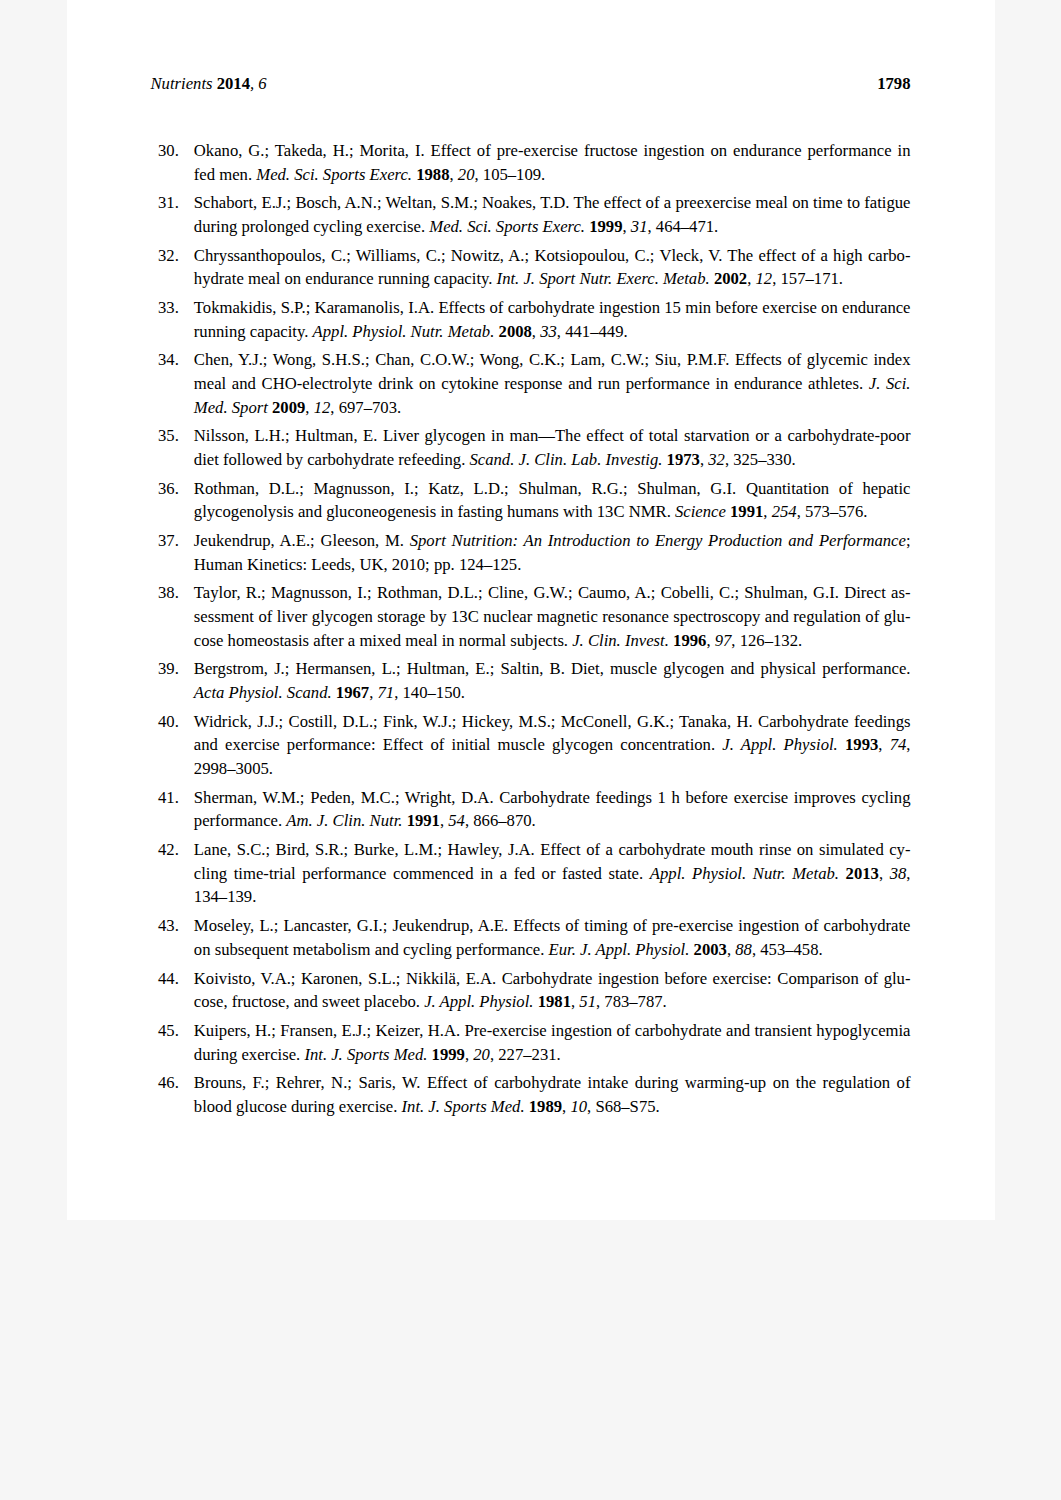Nutrients 2014, 6 1798
30. Okano, G.; Takeda, H.; Morita, I. Effect of pre-exercise fructose ingestion on endurance performance in fed men. Med. Sci. Sports Exerc. 1988, 20, 105–109.
31. Schabort, E.J.; Bosch, A.N.; Weltan, S.M.; Noakes, T.D. The effect of a preexercise meal on time to fatigue during prolonged cycling exercise. Med. Sci. Sports Exerc. 1999, 31, 464–471.
32. Chryssanthopoulos, C.; Williams, C.; Nowitz, A.; Kotsiopoulou, C.; Vleck, V. The effect of a high carbohydrate meal on endurance running capacity. Int. J. Sport Nutr. Exerc. Metab. 2002, 12, 157–171.
33. Tokmakidis, S.P.; Karamanolis, I.A. Effects of carbohydrate ingestion 15 min before exercise on endurance running capacity. Appl. Physiol. Nutr. Metab. 2008, 33, 441–449.
34. Chen, Y.J.; Wong, S.H.S.; Chan, C.O.W.; Wong, C.K.; Lam, C.W.; Siu, P.M.F. Effects of glycemic index meal and CHO-electrolyte drink on cytokine response and run performance in endurance athletes. J. Sci. Med. Sport 2009, 12, 697–703.
35. Nilsson, L.H.; Hultman, E. Liver glycogen in man—The effect of total starvation or a carbohydrate-poor diet followed by carbohydrate refeeding. Scand. J. Clin. Lab. Investig. 1973, 32, 325–330.
36. Rothman, D.L.; Magnusson, I.; Katz, L.D.; Shulman, R.G.; Shulman, G.I. Quantitation of hepatic glycogenolysis and gluconeogenesis in fasting humans with 13C NMR. Science 1991, 254, 573–576.
37. Jeukendrup, A.E.; Gleeson, M. Sport Nutrition: An Introduction to Energy Production and Performance; Human Kinetics: Leeds, UK, 2010; pp. 124–125.
38. Taylor, R.; Magnusson, I.; Rothman, D.L.; Cline, G.W.; Caumo, A.; Cobelli, C.; Shulman, G.I. Direct assessment of liver glycogen storage by 13C nuclear magnetic resonance spectroscopy and regulation of glucose homeostasis after a mixed meal in normal subjects. J. Clin. Invest. 1996, 97, 126–132.
39. Bergstrom, J.; Hermansen, L.; Hultman, E.; Saltin, B. Diet, muscle glycogen and physical performance. Acta Physiol. Scand. 1967, 71, 140–150.
40. Widrick, J.J.; Costill, D.L.; Fink, W.J.; Hickey, M.S.; McConell, G.K.; Tanaka, H. Carbohydrate feedings and exercise performance: Effect of initial muscle glycogen concentration. J. Appl. Physiol. 1993, 74, 2998–3005.
41. Sherman, W.M.; Peden, M.C.; Wright, D.A. Carbohydrate feedings 1 h before exercise improves cycling performance. Am. J. Clin. Nutr. 1991, 54, 866–870.
42. Lane, S.C.; Bird, S.R.; Burke, L.M.; Hawley, J.A. Effect of a carbohydrate mouth rinse on simulated cycling time-trial performance commenced in a fed or fasted state. Appl. Physiol. Nutr. Metab. 2013, 38, 134–139.
43. Moseley, L.; Lancaster, G.I.; Jeukendrup, A.E. Effects of timing of pre-exercise ingestion of carbohydrate on subsequent metabolism and cycling performance. Eur. J. Appl. Physiol. 2003, 88, 453–458.
44. Koivisto, V.A.; Karonen, S.L.; Nikkilä, E.A. Carbohydrate ingestion before exercise: Comparison of glucose, fructose, and sweet placebo. J. Appl. Physiol. 1981, 51, 783–787.
45. Kuipers, H.; Fransen, E.J.; Keizer, H.A. Pre-exercise ingestion of carbohydrate and transient hypoglycemia during exercise. Int. J. Sports Med. 1999, 20, 227–231.
46. Brouns, F.; Rehrer, N.; Saris, W. Effect of carbohydrate intake during warming-up on the regulation of blood glucose during exercise. Int. J. Sports Med. 1989, 10, S68–S75.